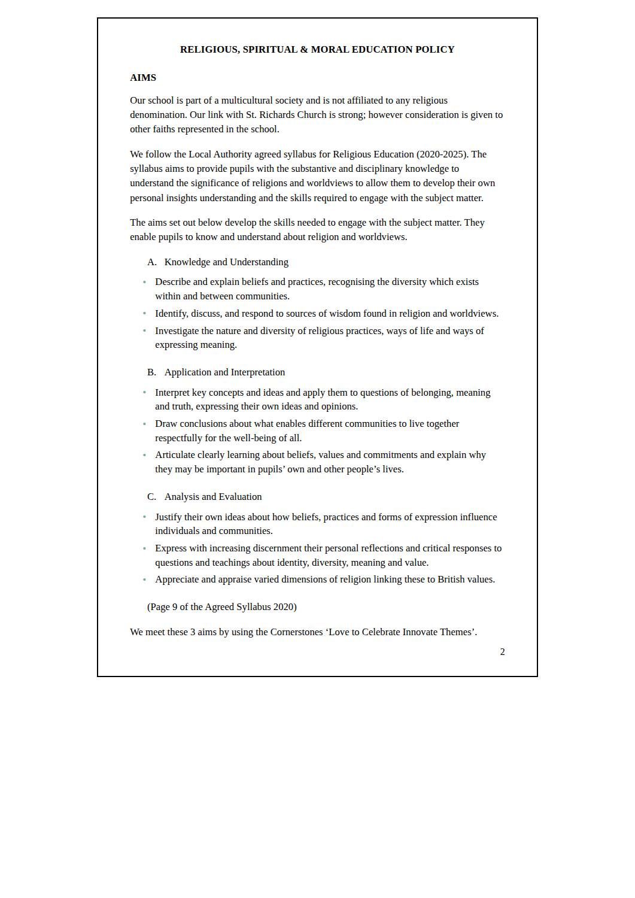RELIGIOUS, SPIRITUAL & MORAL EDUCATION POLICY
AIMS
Our school is part of a multicultural society and is not affiliated to any religious denomination. Our link with St. Richards Church is strong; however consideration is given to other faiths represented in the school.
We follow the Local Authority agreed syllabus for Religious Education (2020-2025). The syllabus aims to provide pupils with the substantive and disciplinary knowledge to understand the significance of religions and worldviews to allow them to develop their own personal insights understanding and the skills required to engage with the subject matter.
The aims set out below develop the skills needed to engage with the subject matter. They enable pupils to know and understand about religion and worldviews.
A. Knowledge and Understanding
Describe and explain beliefs and practices, recognising the diversity which exists within and between communities.
Identify, discuss, and respond to sources of wisdom found in religion and worldviews.
Investigate the nature and diversity of religious practices, ways of life and ways of expressing meaning.
B. Application and Interpretation
Interpret key concepts and ideas and apply them to questions of belonging, meaning and truth, expressing their own ideas and opinions.
Draw conclusions about what enables different communities to live together respectfully for the well-being of all.
Articulate clearly learning about beliefs, values and commitments and explain why they may be important in pupils’ own and other people’s lives.
C. Analysis and Evaluation
Justify their own ideas about how beliefs, practices and forms of expression influence individuals and communities.
Express with increasing discernment their personal reflections and critical responses to questions and teachings about identity, diversity, meaning and value.
Appreciate and appraise varied dimensions of religion linking these to British values.
(Page 9 of the Agreed Syllabus 2020)
We meet these 3 aims by using the Cornerstones ‘Love to Celebrate Innovate Themes’.
2